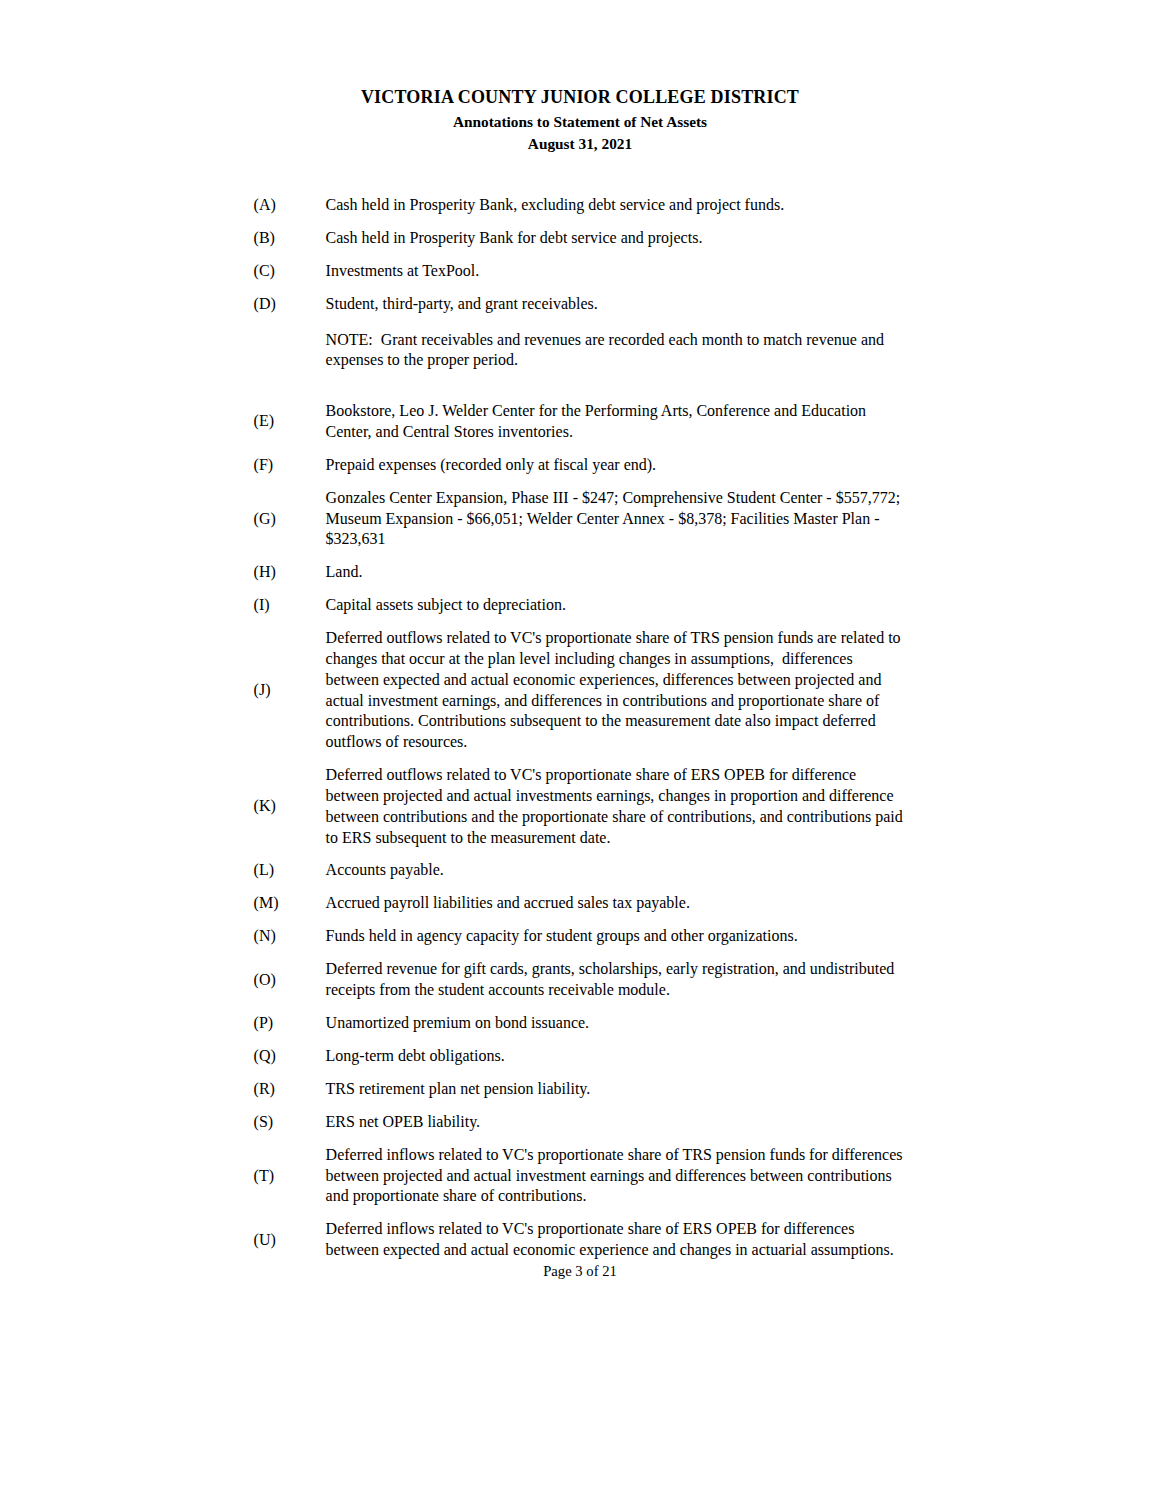VICTORIA COUNTY JUNIOR COLLEGE DISTRICT
Annotations to Statement of Net Assets
August 31, 2021
| (A) | Cash held in Prosperity Bank, excluding debt service and project funds. |
| (B) | Cash held in Prosperity Bank for debt service and projects. |
| (C) | Investments at TexPool. |
| (D) | Student, third-party, and grant receivables. NOTE: Grant receivables and revenues are recorded each month to match revenue and expenses to the proper period. |
| (E) | Bookstore, Leo J. Welder Center for the Performing Arts, Conference and Education Center, and Central Stores inventories. |
| (F) | Prepaid expenses (recorded only at fiscal year end). |
| (G) | Gonzales Center Expansion, Phase III - $247; Comprehensive Student Center - $557,772; Museum Expansion - $66,051; Welder Center Annex - $8,378; Facilities Master Plan - $323,631 |
| (H) | Land. |
| (I) | Capital assets subject to depreciation. |
| (J) | Deferred outflows related to VC's proportionate share of TRS pension funds are related to changes that occur at the plan level including changes in assumptions, differences between expected and actual economic experiences, differences between projected and actual investment earnings, and differences in contributions and proportionate share of contributions. Contributions subsequent to the measurement date also impact deferred outflows of resources. |
| (K) | Deferred outflows related to VC's proportionate share of ERS OPEB for difference between projected and actual investments earnings, changes in proportion and difference between contributions and the proportionate share of contributions, and contributions paid to ERS subsequent to the measurement date. |
| (L) | Accounts payable. |
| (M) | Accrued payroll liabilities and accrued sales tax payable. |
| (N) | Funds held in agency capacity for student groups and other organizations. |
| (O) | Deferred revenue for gift cards, grants, scholarships, early registration, and undistributed receipts from the student accounts receivable module. |
| (P) | Unamortized premium on bond issuance. |
| (Q) | Long-term debt obligations. |
| (R) | TRS retirement plan net pension liability. |
| (S) | ERS net OPEB liability. |
| (T) | Deferred inflows related to VC's proportionate share of TRS pension funds for differences between projected and actual investment earnings and differences between contributions and proportionate share of contributions. |
| (U) | Deferred inflows related to VC's proportionate share of ERS OPEB for differences between expected and actual economic experience and changes in actuarial assumptions. |
Page 3 of 21